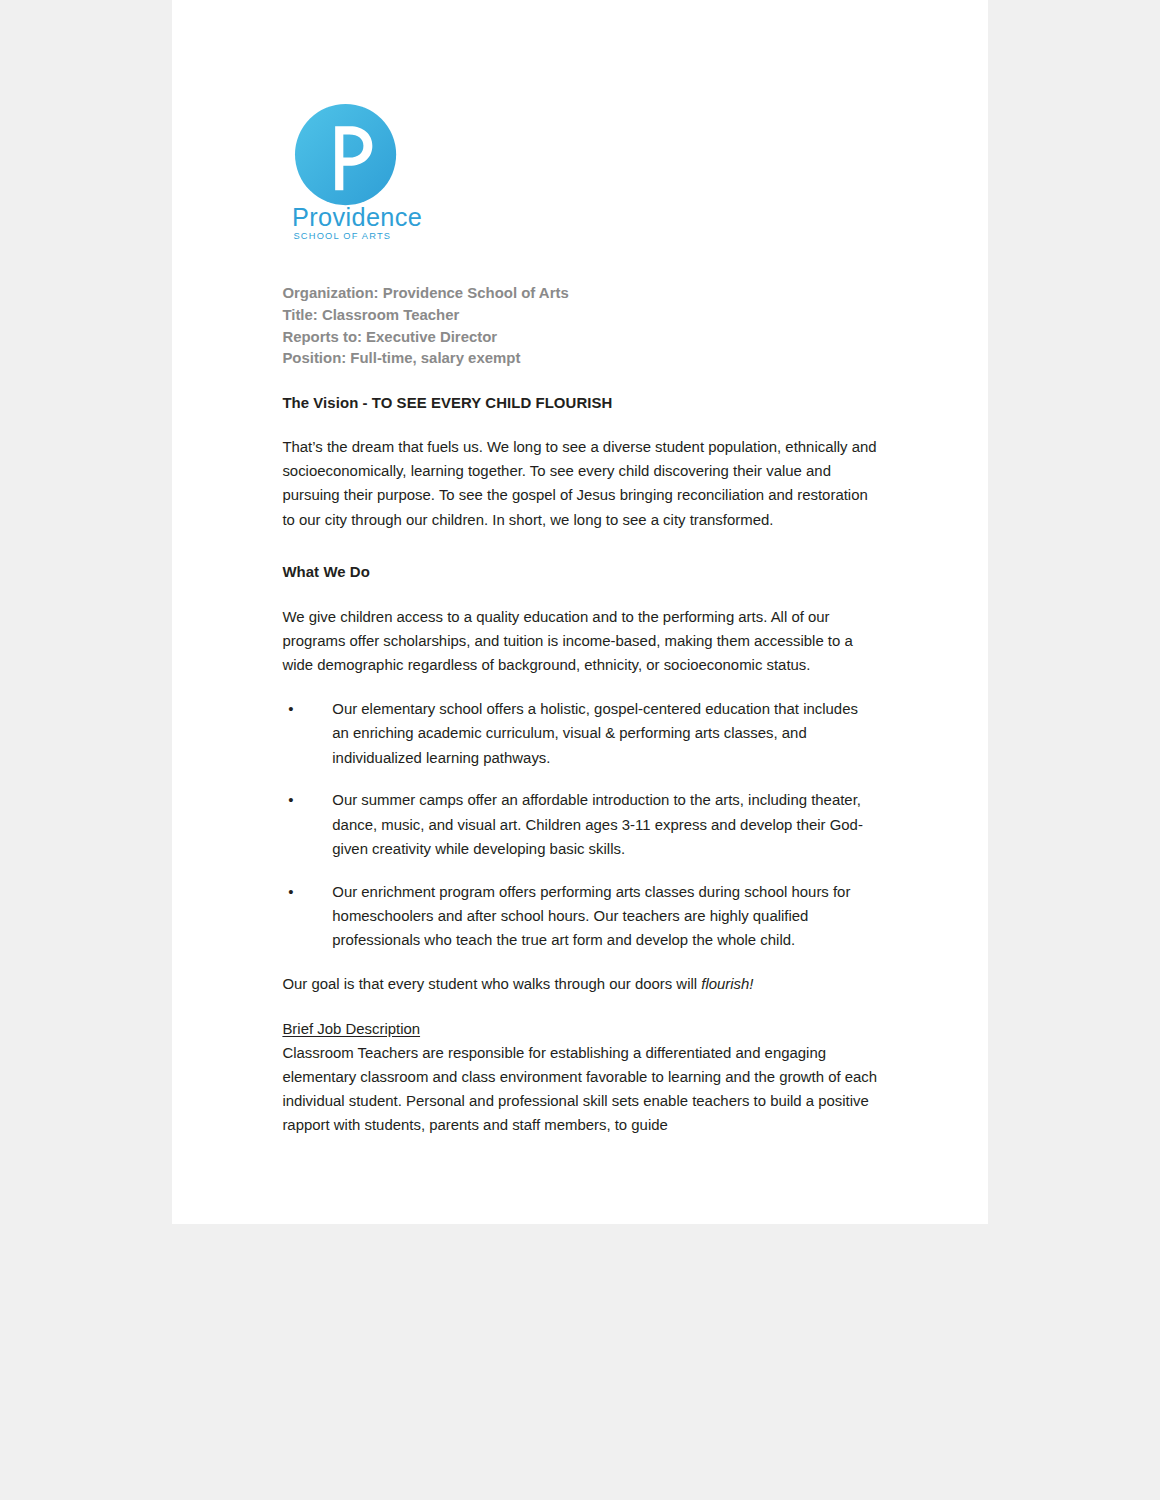Providence SCHOOL OF ARTS
Organization: Providence School of Arts
Title: Classroom Teacher
Reports to: Executive Director
Position: Full-time, salary exempt
The Vision - TO SEE EVERY CHILD FLOURISH
That’s the dream that fuels us. We long to see a diverse student population, ethnically and socioeconomically, learning together. To see every child discovering their value and pursuing their purpose. To see the gospel of Jesus bringing reconciliation and restoration to our city through our children. In short, we long to see a city transformed.
What We Do
We give children access to a quality education and to the performing arts. All of our programs offer scholarships, and tuition is income-based, making them accessible to a wide demographic regardless of background, ethnicity, or socioeconomic status.
Our elementary school offers a holistic, gospel-centered education that includes an enriching academic curriculum, visual & performing arts classes, and individualized learning pathways.
Our summer camps offer an affordable introduction to the arts, including theater, dance, music, and visual art. Children ages 3-11 express and develop their God-given creativity while developing basic skills.
Our enrichment program offers performing arts classes during school hours for homeschoolers and after school hours. Our teachers are highly qualified professionals who teach the true art form and develop the whole child.
Our goal is that every student who walks through our doors will flourish!
Brief Job Description
Classroom Teachers are responsible for establishing a differentiated and engaging elementary classroom and class environment favorable to learning and the growth of each individual student. Personal and professional skill sets enable teachers to build a positive rapport with students, parents and staff members, to guide